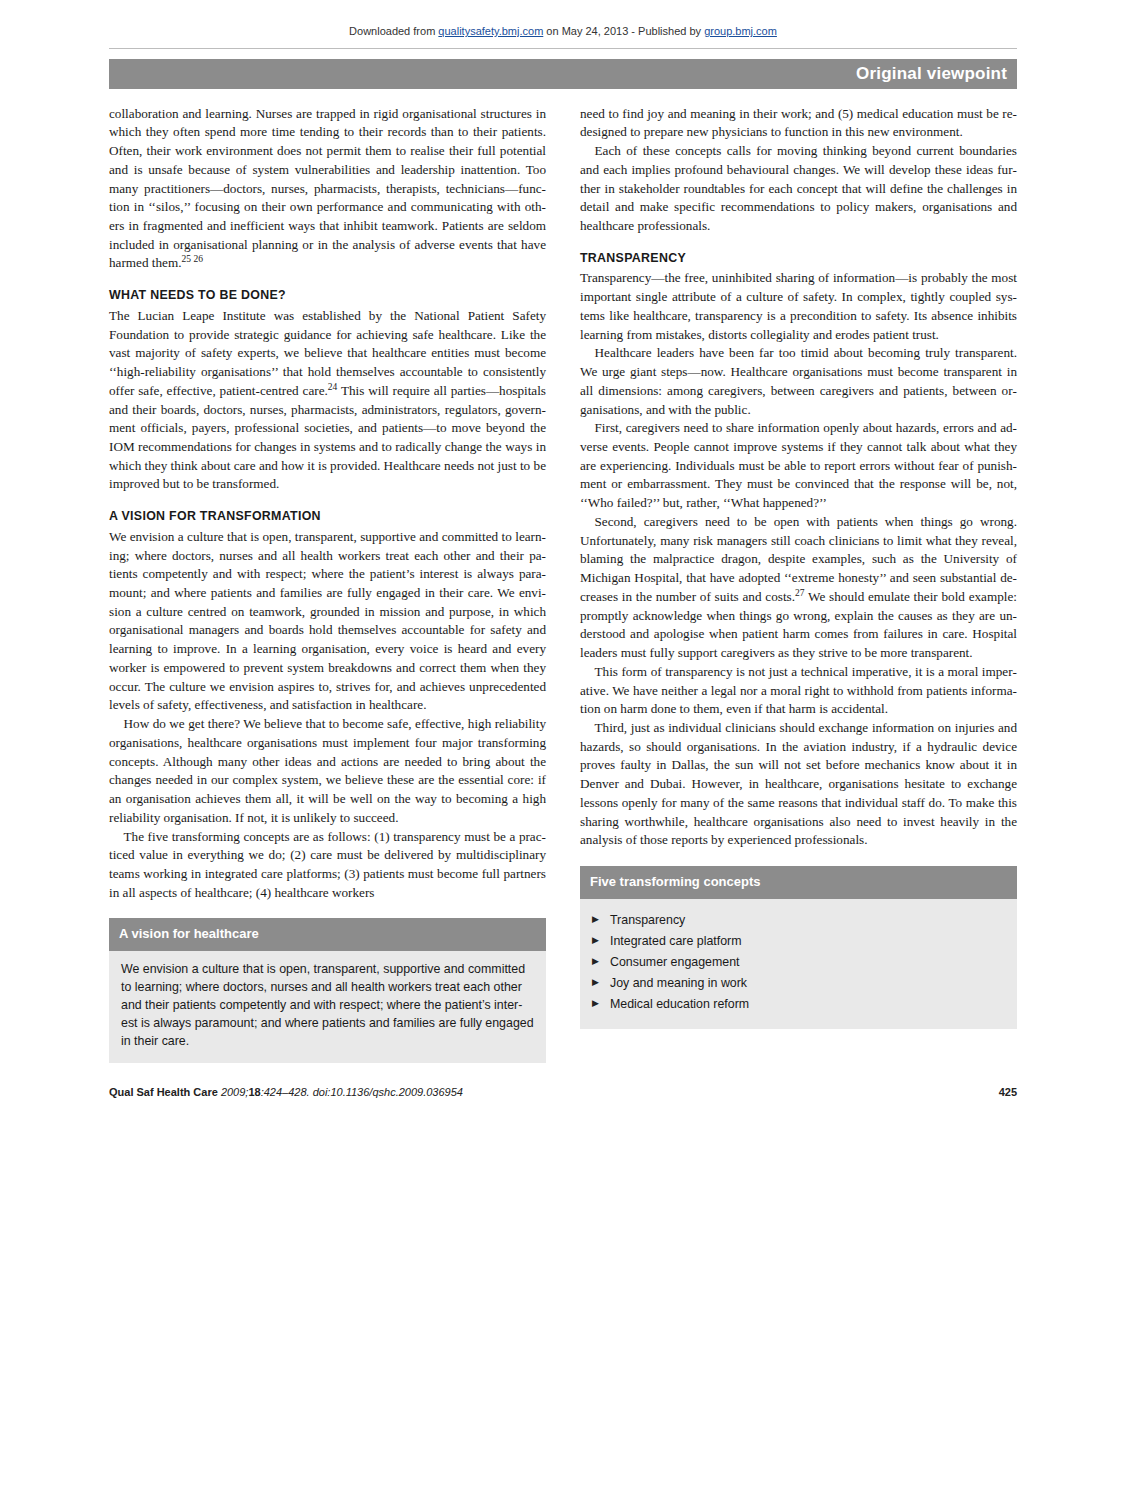Downloaded from qualitysafety.bmj.com on May 24, 2013 - Published by group.bmj.com
Original viewpoint
collaboration and learning. Nurses are trapped in rigid organisational structures in which they often spend more time tending to their records than to their patients. Often, their work environment does not permit them to realise their full potential and is unsafe because of system vulnerabilities and leadership inattention. Too many practitioners—doctors, nurses, pharmacists, therapists, technicians—function in ‘‘silos,’’ focusing on their own performance and communicating with others in fragmented and inefficient ways that inhibit teamwork. Patients are seldom included in organisational planning or in the analysis of adverse events that have harmed them.25 26
What needs to be done?
The Lucian Leape Institute was established by the National Patient Safety Foundation to provide strategic guidance for achieving safe healthcare. Like the vast majority of safety experts, we believe that healthcare entities must become ‘‘high-reliability organisations’’ that hold themselves accountable to consistently offer safe, effective, patient-centred care.24 This will require all parties—hospitals and their boards, doctors, nurses, pharmacists, administrators, regulators, government officials, payers, professional societies, and patients—to move beyond the IOM recommendations for changes in systems and to radically change the ways in which they think about care and how it is provided. Healthcare needs not just to be improved but to be transformed.
A vision for transformation
We envision a culture that is open, transparent, supportive and committed to learning; where doctors, nurses and all health workers treat each other and their patients competently and with respect; where the patient’s interest is always paramount; and where patients and families are fully engaged in their care. We envision a culture centred on teamwork, grounded in mission and purpose, in which organisational managers and boards hold themselves accountable for safety and learning to improve. In a learning organisation, every voice is heard and every worker is empowered to prevent system breakdowns and correct them when they occur. The culture we envision aspires to, strives for, and achieves unprecedented levels of safety, effectiveness, and satisfaction in healthcare.
How do we get there? We believe that to become safe, effective, high reliability organisations, healthcare organisations must implement four major transforming concepts. Although many other ideas and actions are needed to bring about the changes needed in our complex system, we believe these are the essential core: if an organisation achieves them all, it will be well on the way to becoming a high reliability organisation. If not, it is unlikely to succeed.
The five transforming concepts are as follows: (1) transparency must be a practiced value in everything we do; (2) care must be delivered by multidisciplinary teams working in integrated care platforms; (3) patients must become full partners in all aspects of healthcare; (4) healthcare workers
A vision for healthcare
We envision a culture that is open, transparent, supportive and committed to learning; where doctors, nurses and all health workers treat each other and their patients competently and with respect; where the patient’s interest is always paramount; and where patients and families are fully engaged in their care.
need to find joy and meaning in their work; and (5) medical education must be redesigned to prepare new physicians to function in this new environment.
Each of these concepts calls for moving thinking beyond current boundaries and each implies profound behavioural changes. We will develop these ideas further in stakeholder roundtables for each concept that will define the challenges in detail and make specific recommendations to policy makers, organisations and healthcare professionals.
Transparency
Transparency—the free, uninhibited sharing of information—is probably the most important single attribute of a culture of safety. In complex, tightly coupled systems like healthcare, transparency is a precondition to safety. Its absence inhibits learning from mistakes, distorts collegiality and erodes patient trust.
Healthcare leaders have been far too timid about becoming truly transparent. We urge giant steps—now. Healthcare organisations must become transparent in all dimensions: among caregivers, between caregivers and patients, between organisations, and with the public.
First, caregivers need to share information openly about hazards, errors and adverse events. People cannot improve systems if they cannot talk about what they are experiencing. Individuals must be able to report errors without fear of punishment or embarrassment. They must be convinced that the response will be, not, ‘‘Who failed?’’ but, rather, ‘‘What happened?’’
Second, caregivers need to be open with patients when things go wrong. Unfortunately, many risk managers still coach clinicians to limit what they reveal, blaming the malpractice dragon, despite examples, such as the University of Michigan Hospital, that have adopted ‘‘extreme honesty’’ and seen substantial decreases in the number of suits and costs.27 We should emulate their bold example: promptly acknowledge when things go wrong, explain the causes as they are understood and apologise when patient harm comes from failures in care. Hospital leaders must fully support caregivers as they strive to be more transparent.
This form of transparency is not just a technical imperative, it is a moral imperative. We have neither a legal nor a moral right to withhold from patients information on harm done to them, even if that harm is accidental.
Third, just as individual clinicians should exchange information on injuries and hazards, so should organisations. In the aviation industry, if a hydraulic device proves faulty in Dallas, the sun will not set before mechanics know about it in Denver and Dubai. However, in healthcare, organisations hesitate to exchange lessons openly for many of the same reasons that individual staff do. To make this sharing worthwhile, healthcare organisations also need to invest heavily in the analysis of those reports by experienced professionals.
Five transforming concepts
Transparency
Integrated care platform
Consumer engagement
Joy and meaning in work
Medical education reform
Qual Saf Health Care 2009;18:424–428. doi:10.1136/qshc.2009.036954
425